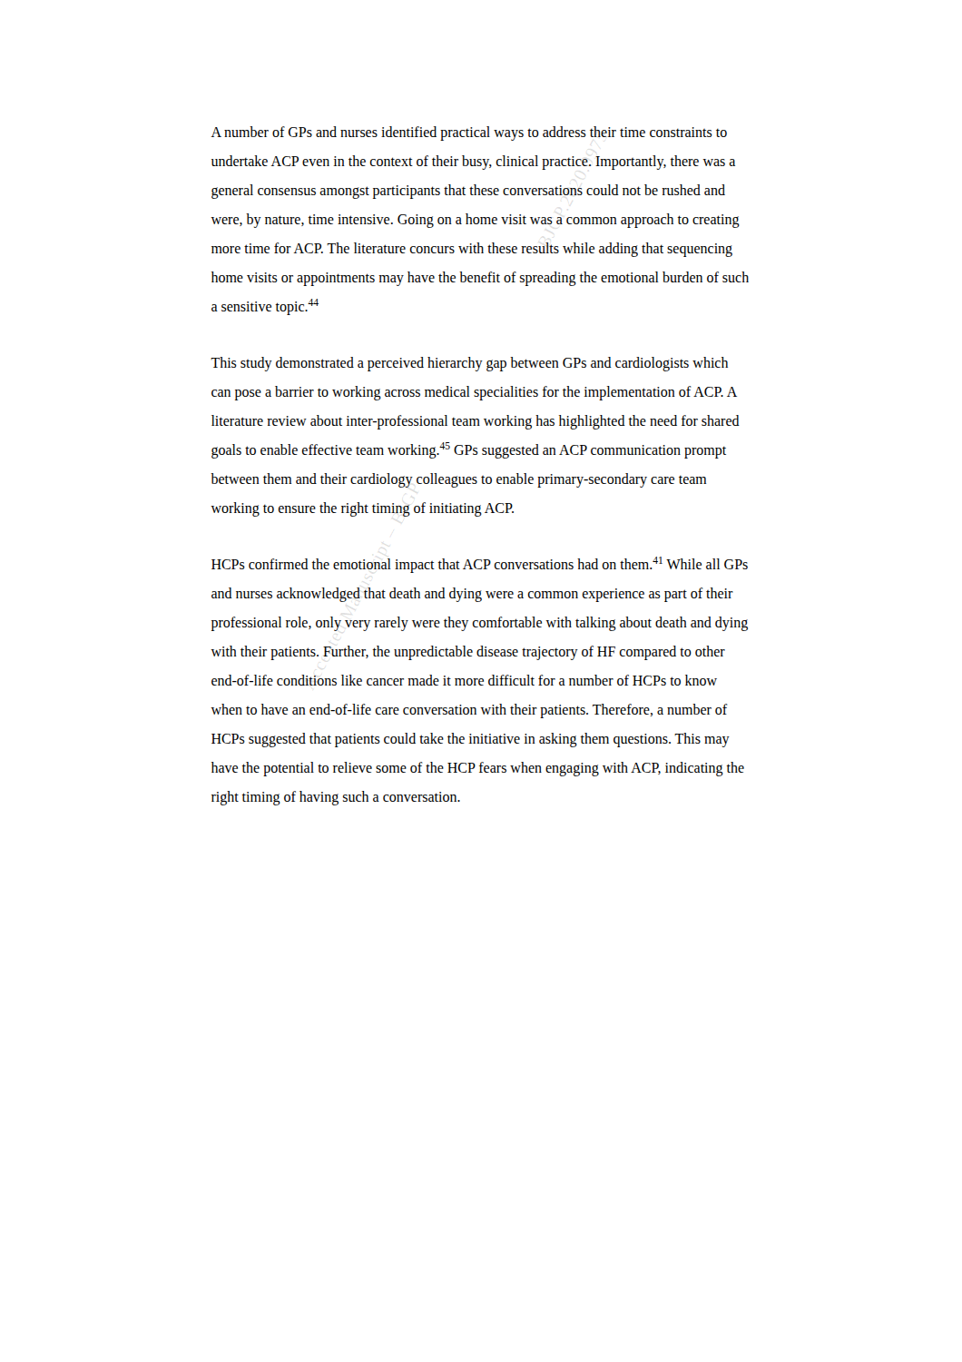BJGP.2020.0975
Accepted Manuscript – BJGP
A number of GPs and nurses identified practical ways to address their time constraints to undertake ACP even in the context of their busy, clinical practice. Importantly, there was a general consensus amongst participants that these conversations could not be rushed and were, by nature, time intensive. Going on a home visit was a common approach to creating more time for ACP. The literature concurs with these results while adding that sequencing home visits or appointments may have the benefit of spreading the emotional burden of such a sensitive topic.44
This study demonstrated a perceived hierarchy gap between GPs and cardiologists which can pose a barrier to working across medical specialities for the implementation of ACP. A literature review about inter-professional team working has highlighted the need for shared goals to enable effective team working.45 GPs suggested an ACP communication prompt between them and their cardiology colleagues to enable primary-secondary care team working to ensure the right timing of initiating ACP.
HCPs confirmed the emotional impact that ACP conversations had on them.41 While all GPs and nurses acknowledged that death and dying were a common experience as part of their professional role, only very rarely were they comfortable with talking about death and dying with their patients. Further, the unpredictable disease trajectory of HF compared to other end-of-life conditions like cancer made it more difficult for a number of HCPs to know when to have an end-of-life care conversation with their patients. Therefore, a number of HCPs suggested that patients could take the initiative in asking them questions. This may have the potential to relieve some of the HCP fears when engaging with ACP, indicating the right timing of having such a conversation.